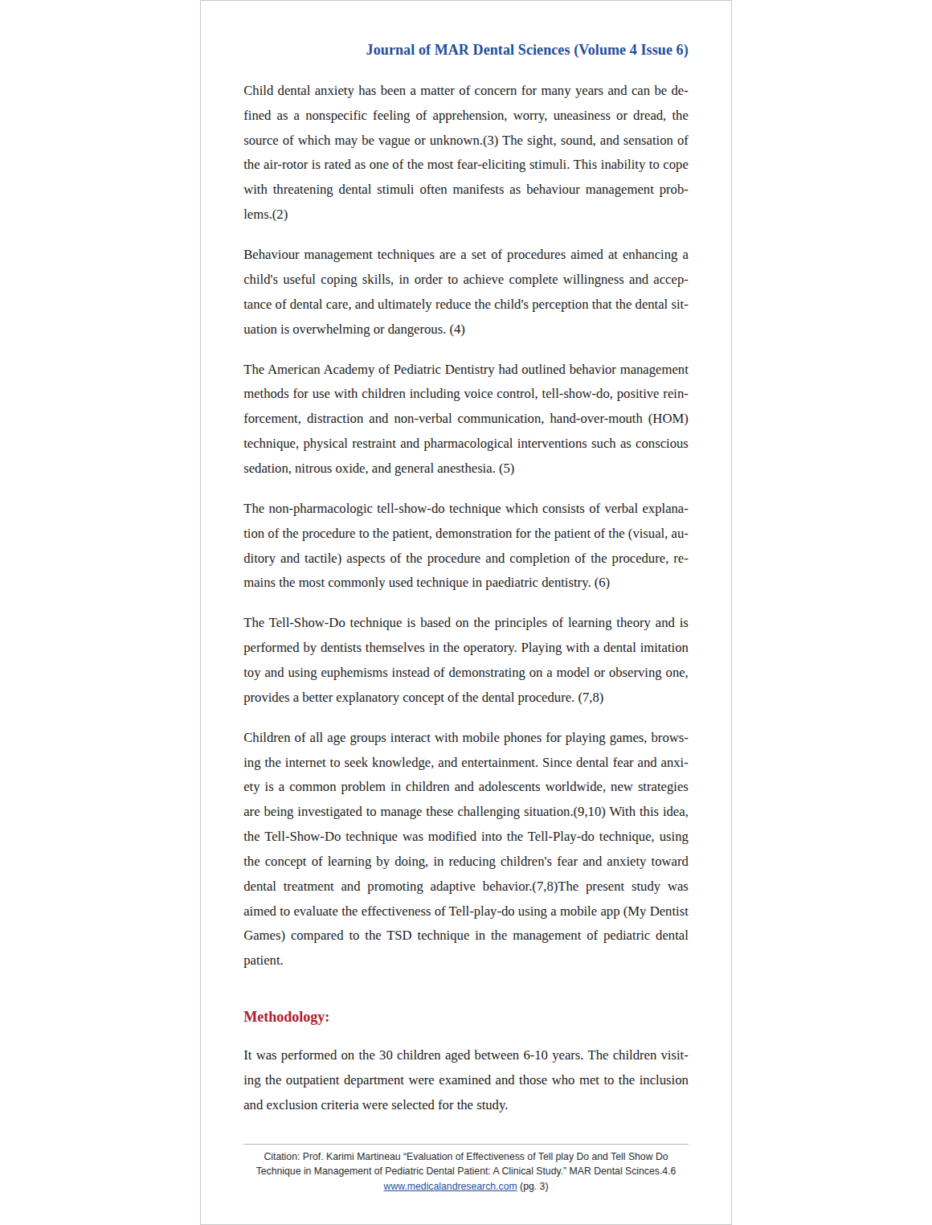Journal of MAR Dental Sciences (Volume 4 Issue 6)
Child dental anxiety has been a matter of concern for many years and can be defined as a nonspecific feeling of apprehension, worry, uneasiness or dread, the source of which may be vague or unknown.(3) The sight, sound, and sensation of the air-rotor is rated as one of the most fear-eliciting stimuli. This inability to cope with threatening dental stimuli often manifests as behaviour management problems.(2)
Behaviour management techniques are a set of procedures aimed at enhancing a child's useful coping skills, in order to achieve complete willingness and acceptance of dental care, and ultimately reduce the child's perception that the dental situation is overwhelming or dangerous. (4)
The American Academy of Pediatric Dentistry had outlined behavior management methods for use with children including voice control, tell-show-do, positive reinforcement, distraction and non-verbal communication, hand-over-mouth (HOM) technique, physical restraint and pharmacological interventions such as conscious sedation, nitrous oxide, and general anesthesia. (5)
The non-pharmacologic tell-show-do technique which consists of verbal explanation of the procedure to the patient, demonstration for the patient of the (visual, auditory and tactile) aspects of the procedure and completion of the procedure, remains the most commonly used technique in paediatric dentistry. (6)
The Tell-Show-Do technique is based on the principles of learning theory and is performed by dentists themselves in the operatory. Playing with a dental imitation toy and using euphemisms instead of demonstrating on a model or observing one, provides a better explanatory concept of the dental procedure. (7,8)
Children of all age groups interact with mobile phones for playing games, browsing the internet to seek knowledge, and entertainment. Since dental fear and anxiety is a common problem in children and adolescents worldwide, new strategies are being investigated to manage these challenging situation.(9,10) With this idea, the Tell-Show-Do technique was modified into the Tell-Play-do technique, using the concept of learning by doing, in reducing children's fear and anxiety toward dental treatment and promoting adaptive behavior.(7,8)The present study was aimed to evaluate the effectiveness of Tell-play-do using a mobile app (My Dentist Games) compared to the TSD technique in the management of pediatric dental patient.
Methodology:
It was performed on the 30 children aged between 6-10 years. The children visiting the outpatient department were examined and those who met to the inclusion and exclusion criteria were selected for the study.
Citation: Prof. Karimi Martineau “Evaluation of Effectiveness of Tell play Do and Tell Show Do Technique in Management of Pediatric Dental Patient: A Clinical Study.” MAR Dental Scinces.4.6 www.medicalandresearch.com (pg. 3)